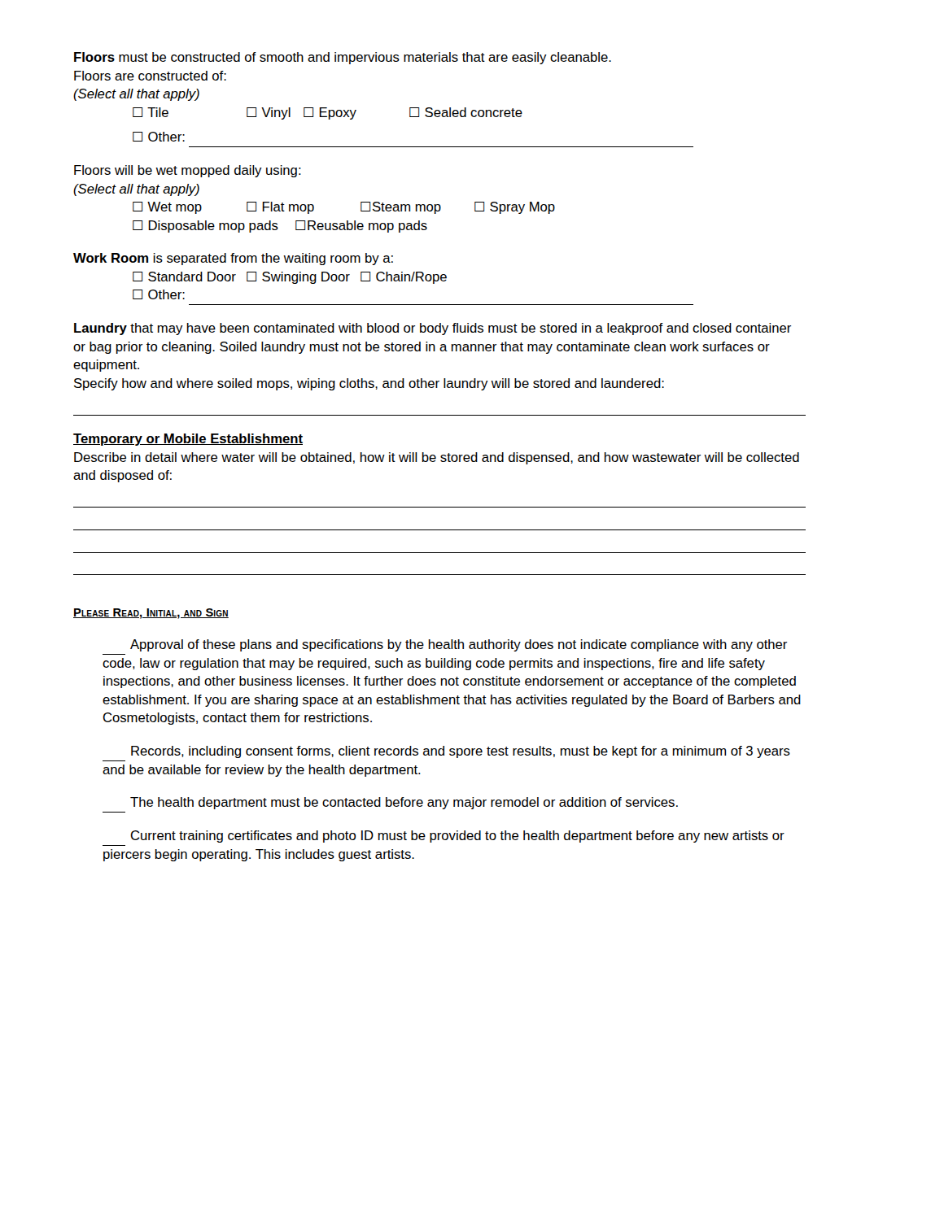Floors must be constructed of smooth and impervious materials that are easily cleanable.
Floors are constructed of:
(Select all that apply)
☐ Tile☐ Vinyl☐ Epoxy☐ Sealed concrete
☐ Other:
Floors will be wet mopped daily using:
(Select all that apply)
☐ Wet mop☐ Flat mop☐Steam mop☐ Spray Mop
☐ Disposable mop pads☐Reusable mop pads
Work Room is separated from the waiting room by a:
☐ Standard Door☐ Swinging Door☐ Chain/Rope
☐ Other:
Laundry that may have been contaminated with blood or body fluids must be stored in a leakproof and closed container or bag prior to cleaning. Soiled laundry must not be stored in a manner that may contaminate clean work surfaces or equipment.
Specify how and where soiled mops, wiping cloths, and other laundry will be stored and laundered:
Temporary or Mobile Establishment
Describe in detail where water will be obtained, how it will be stored and dispensed, and how wastewater will be collected and disposed of:
Please Read, Initial, and Sign
Approval of these plans and specifications by the health authority does not indicate compliance with any other code, law or regulation that may be required, such as building code permits and inspections, fire and life safety inspections, and other business licenses. It further does not constitute endorsement or acceptance of the completed establishment. If you are sharing space at an establishment that has activities regulated by the Board of Barbers and Cosmetologists, contact them for restrictions.
Records, including consent forms, client records and spore test results, must be kept for a minimum of 3 years and be available for review by the health department.
The health department must be contacted before any major remodel or addition of services.
Current training certificates and photo ID must be provided to the health department before any new artists or piercers begin operating. This includes guest artists.